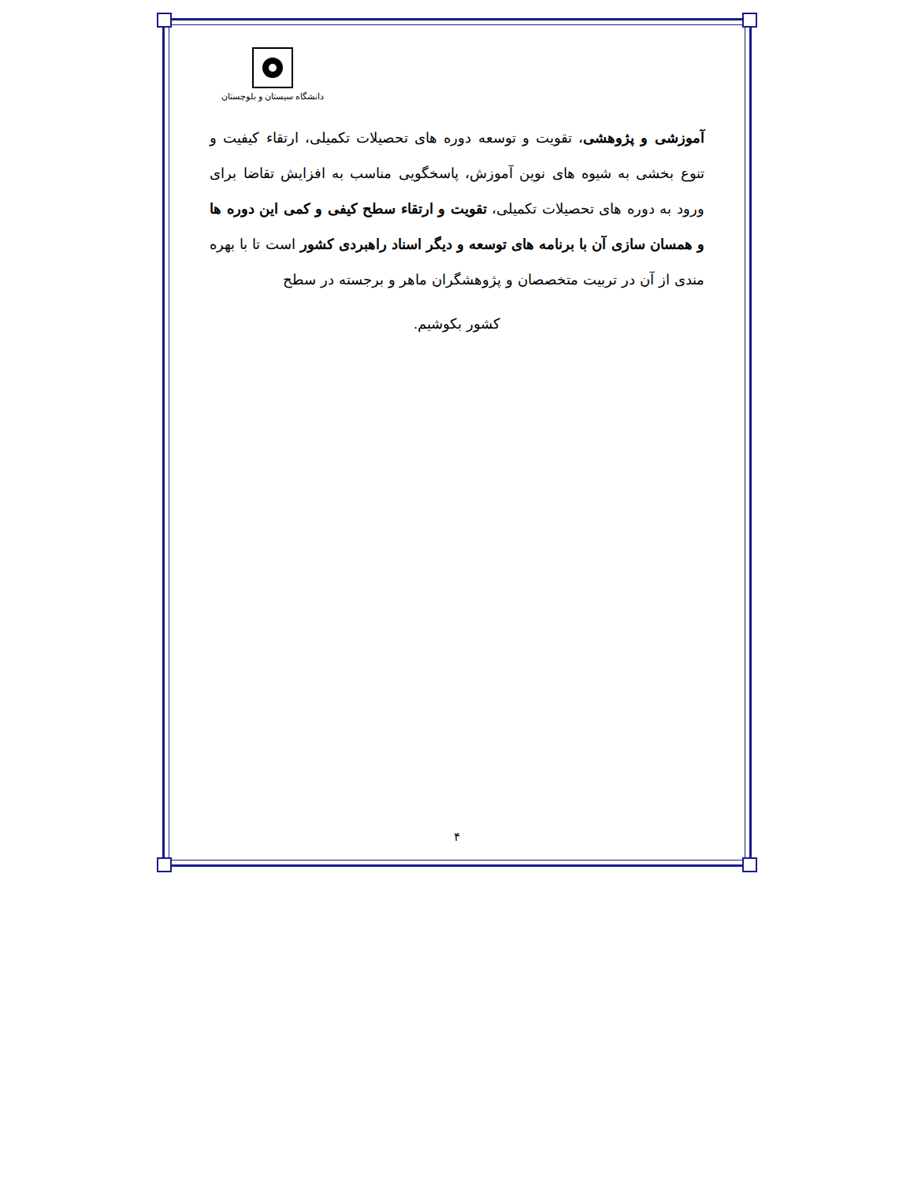دانشگاه سیستان و بلوچستان
آموزشی و پژوهشی، تقویت و توسعه دوره های تحصیلات تکمیلی، ارتقاء کیفیت و تنوع بخشی به شیوه های نوین آموزش، پاسخگویی مناسب به افزایش تقاضا برای ورود به دوره های تحصیلات تکمیلی، تقویت و ارتقاء سطح کیفی و کمی این دوره ها و همسان سازی آن با برنامه های توسعه و دیگر اسناد راهبردی کشور است تا با بهره مندی از آن در تربیت متخصصان و پژوهشگران ماهر و برجسته در سطح
کشور بکوشیم.
۴